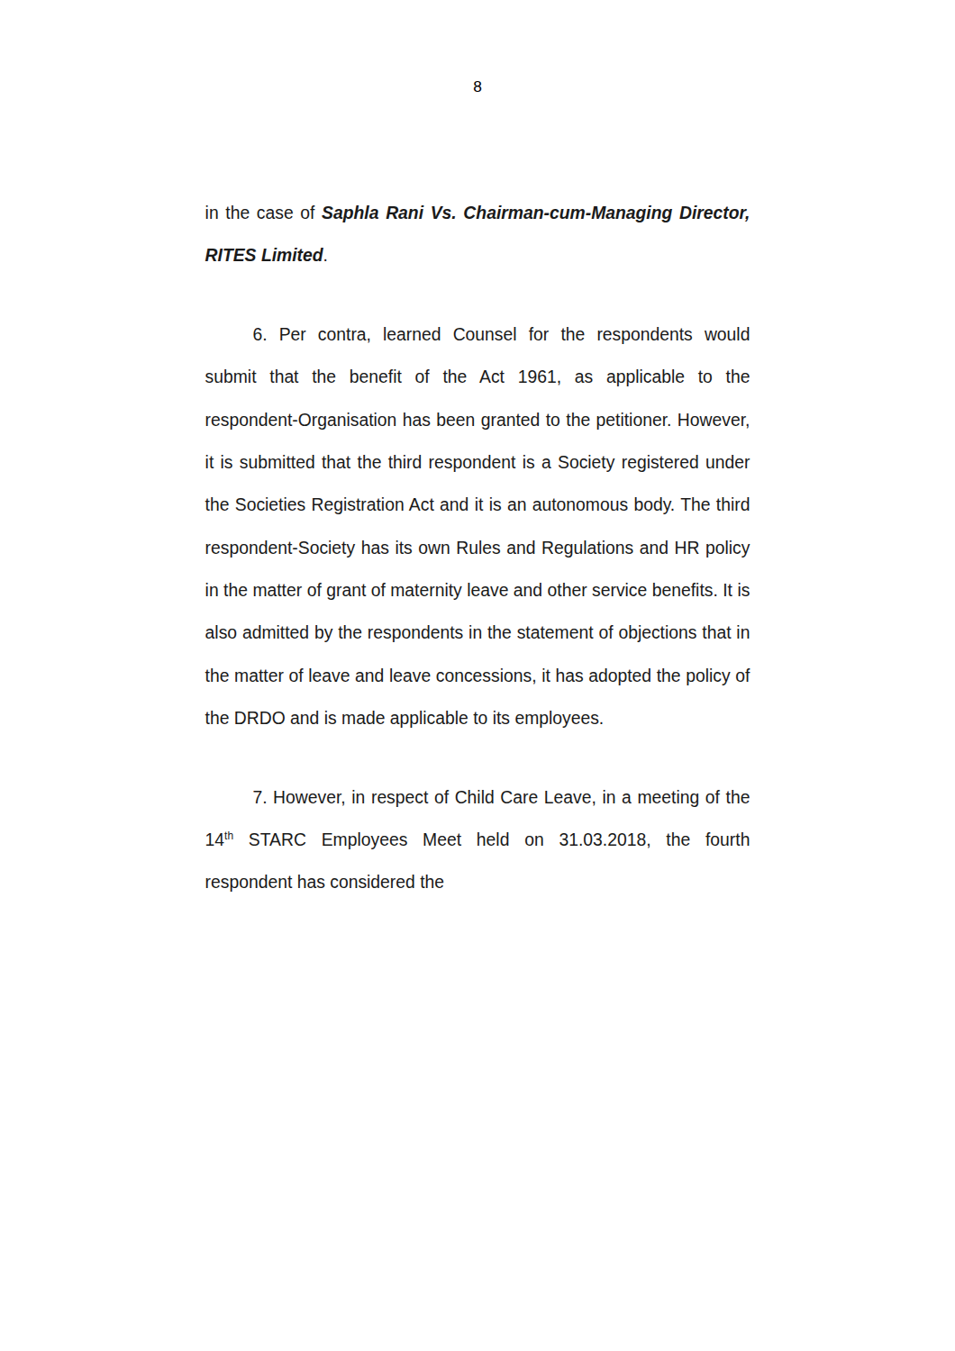8
in the case of Saphla Rani Vs. Chairman-cum-Managing Director, RITES Limited.
6. Per contra, learned Counsel for the respondents would submit that the benefit of the Act 1961, as applicable to the respondent-Organisation has been granted to the petitioner. However, it is submitted that the third respondent is a Society registered under the Societies Registration Act and it is an autonomous body. The third respondent-Society has its own Rules and Regulations and HR policy in the matter of grant of maternity leave and other service benefits. It is also admitted by the respondents in the statement of objections that in the matter of leave and leave concessions, it has adopted the policy of the DRDO and is made applicable to its employees.
7. However, in respect of Child Care Leave, in a meeting of the 14th STARC Employees Meet held on 31.03.2018, the fourth respondent has considered the